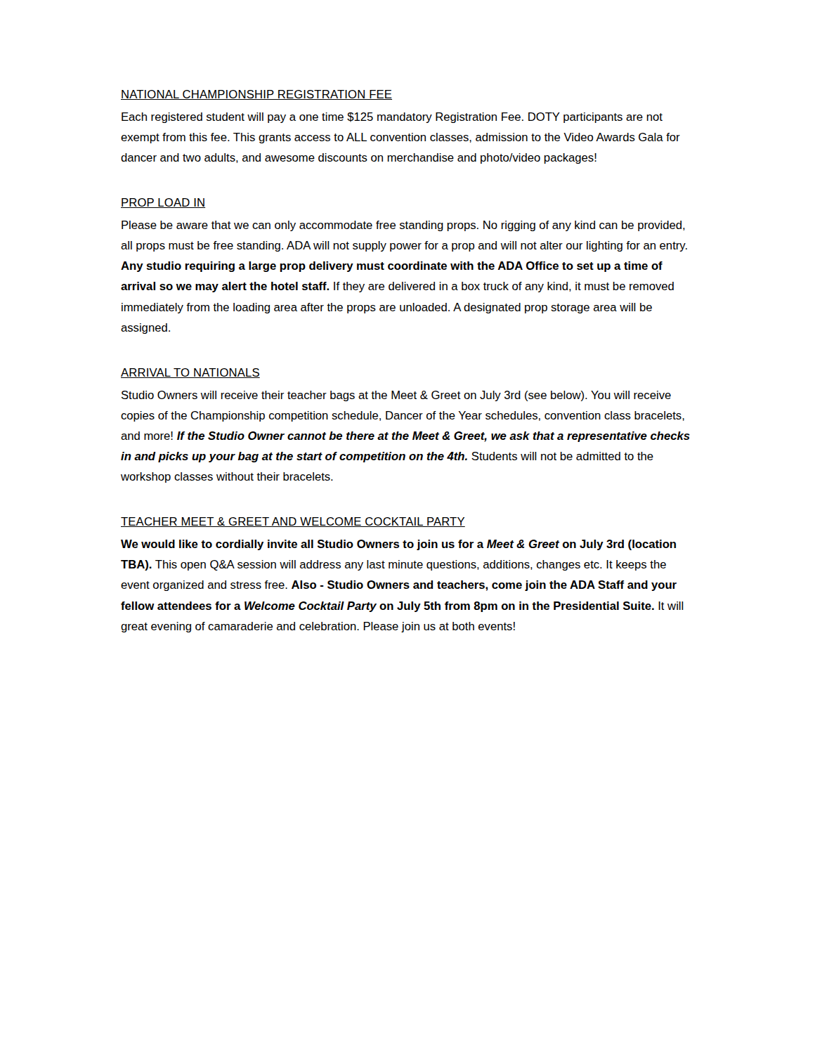National Championship Registration Fee
Each registered student will pay a one time $125 mandatory Registration Fee. DOTY participants are not exempt from this fee. This grants access to ALL convention classes, admission to the Video Awards Gala for dancer and two adults, and awesome discounts on merchandise and photo/video packages!
Prop Load In
Please be aware that we can only accommodate free standing props. No rigging of any kind can be provided, all props must be free standing. ADA will not supply power for a prop and will not alter our lighting for an entry. Any studio requiring a large prop delivery must coordinate with the ADA Office to set up a time of arrival so we may alert the hotel staff. If they are delivered in a box truck of any kind, it must be removed immediately from the loading area after the props are unloaded. A designated prop storage area will be assigned.
Arrival to Nationals
Studio Owners will receive their teacher bags at the Meet & Greet on July 3rd (see below). You will receive copies of the Championship competition schedule, Dancer of the Year schedules, convention class bracelets, and more! If the Studio Owner cannot be there at the Meet & Greet, we ask that a representative checks in and picks up your bag at the start of competition on the 4th. Students will not be admitted to the workshop classes without their bracelets.
Teacher Meet & Greet and Welcome Cocktail Party
We would like to cordially invite all Studio Owners to join us for a Meet & Greet on July 3rd (location TBA). This open Q&A session will address any last minute questions, additions, changes etc. It keeps the event organized and stress free. Also - Studio Owners and teachers, come join the ADA Staff and your fellow attendees for a Welcome Cocktail Party on July 5th from 8pm on in the Presidential Suite. It will great evening of camaraderie and celebration. Please join us at both events!